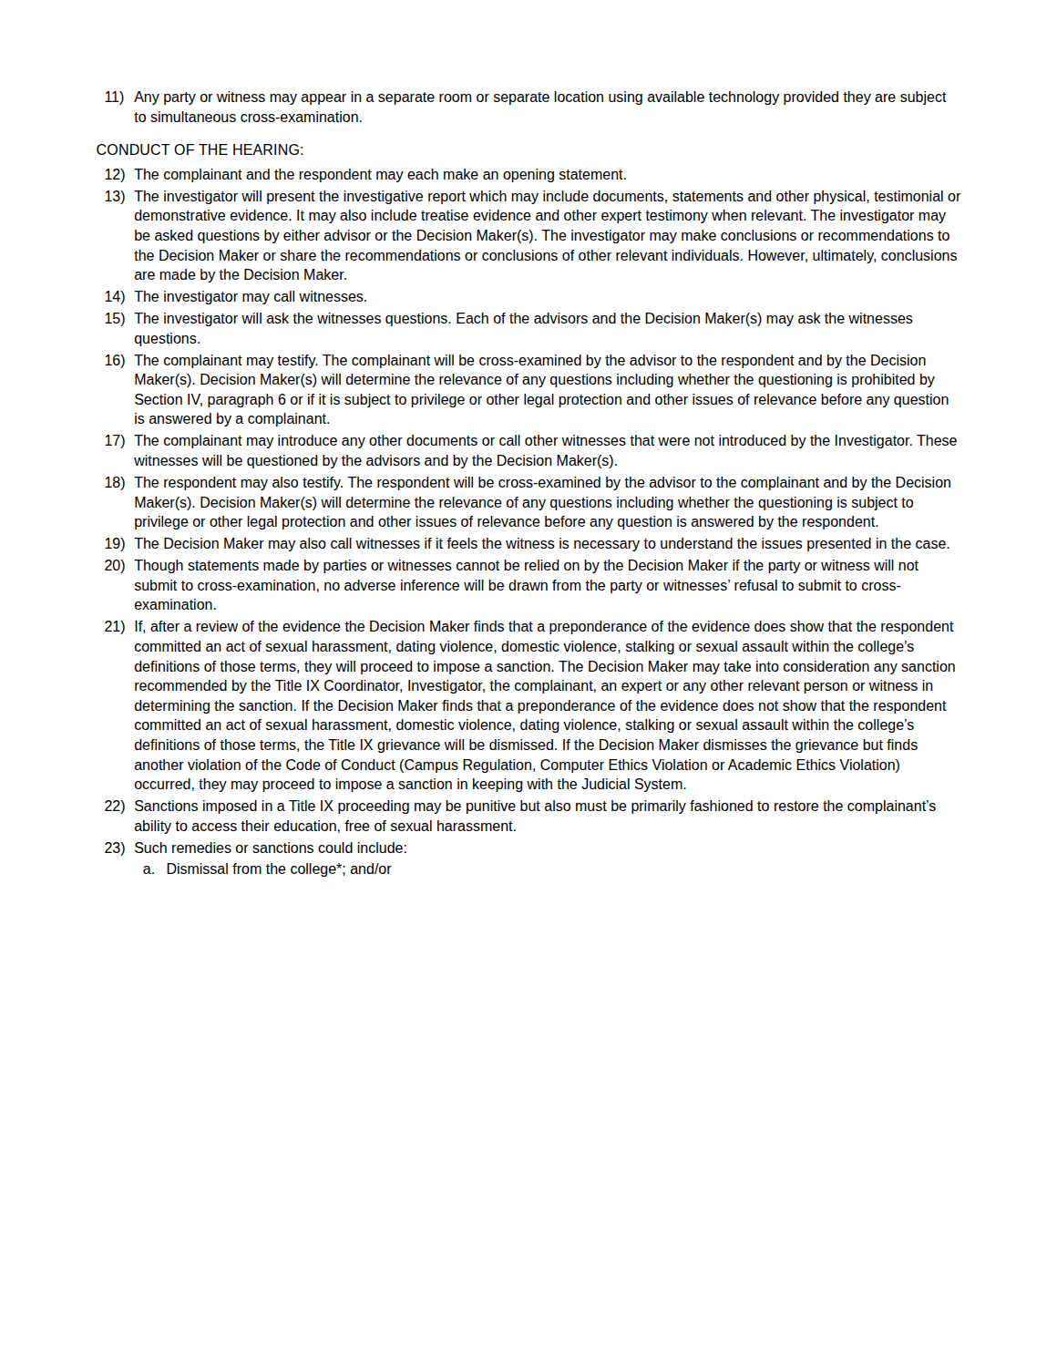11) Any party or witness may appear in a separate room or separate location using available technology provided they are subject to simultaneous cross-examination.
CONDUCT OF THE HEARING:
12) The complainant and the respondent may each make an opening statement.
13) The investigator will present the investigative report which may include documents, statements and other physical, testimonial or demonstrative evidence. It may also include treatise evidence and other expert testimony when relevant. The investigator may be asked questions by either advisor or the Decision Maker(s). The investigator may make conclusions or recommendations to the Decision Maker or share the recommendations or conclusions of other relevant individuals. However, ultimately, conclusions are made by the Decision Maker.
14) The investigator may call witnesses.
15) The investigator will ask the witnesses questions. Each of the advisors and the Decision Maker(s) may ask the witnesses questions.
16) The complainant may testify. The complainant will be cross-examined by the advisor to the respondent and by the Decision Maker(s). Decision Maker(s) will determine the relevance of any questions including whether the questioning is prohibited by Section IV, paragraph 6 or if it is subject to privilege or other legal protection and other issues of relevance before any question is answered by a complainant.
17) The complainant may introduce any other documents or call other witnesses that were not introduced by the Investigator. These witnesses will be questioned by the advisors and by the Decision Maker(s).
18) The respondent may also testify. The respondent will be cross-examined by the advisor to the complainant and by the Decision Maker(s). Decision Maker(s) will determine the relevance of any questions including whether the questioning is subject to privilege or other legal protection and other issues of relevance before any question is answered by the respondent.
19) The Decision Maker may also call witnesses if it feels the witness is necessary to understand the issues presented in the case.
20) Though statements made by parties or witnesses cannot be relied on by the Decision Maker if the party or witness will not submit to cross-examination, no adverse inference will be drawn from the party or witnesses’ refusal to submit to cross-examination.
21) If, after a review of the evidence the Decision Maker finds that a preponderance of the evidence does show that the respondent committed an act of sexual harassment, dating violence, domestic violence, stalking or sexual assault within the college’s definitions of those terms, they will proceed to impose a sanction. The Decision Maker may take into consideration any sanction recommended by the Title IX Coordinator, Investigator, the complainant, an expert or any other relevant person or witness in determining the sanction. If the Decision Maker finds that a preponderance of the evidence does not show that the respondent committed an act of sexual harassment, domestic violence, dating violence, stalking or sexual assault within the college’s definitions of those terms, the Title IX grievance will be dismissed. If the Decision Maker dismisses the grievance but finds another violation of the Code of Conduct (Campus Regulation, Computer Ethics Violation or Academic Ethics Violation) occurred, they may proceed to impose a sanction in keeping with the Judicial System.
22) Sanctions imposed in a Title IX proceeding may be punitive but also must be primarily fashioned to restore the complainant’s ability to access their education, free of sexual harassment.
23) Such remedies or sanctions could include:
a. Dismissal from the college*; and/or